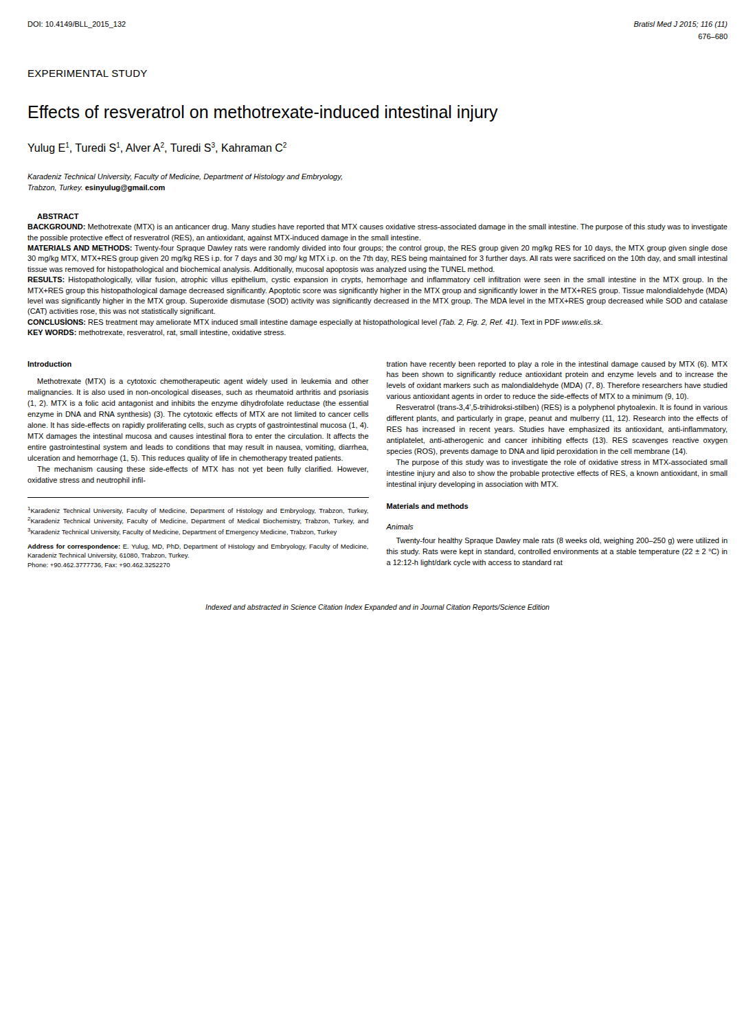DOI: 10.4149/BLL_2015_132
Bratisl Med J 2015; 116 (11)
676–680
EXPERIMENTAL STUDY
Effects of resveratrol on methotrexate-induced intestinal injury
Yulug E1, Turedi S1, Alver A2, Turedi S3, Kahraman C2
Karadeniz Technical University, Faculty of Medicine, Department of Histology and Embryology,
Trabzon, Turkey. esinyulug@gmail.com
ABSTRACT
BACKGROUND: Methotrexate (MTX) is an anticancer drug. Many studies have reported that MTX causes oxidative stress-associated damage in the small intestine. The purpose of this study was to investigate the possible protective effect of resveratrol (RES), an antioxidant, against MTX-induced damage in the small intestine.
MATERIALS AND METHODS: Twenty-four Spraque Dawley rats were randomly divided into four groups; the control group, the RES group given 20 mg/kg RES for 10 days, the MTX group given single dose 30 mg/kg MTX, MTX+RES group given 20 mg/kg RES i.p. for 7 days and 30 mg/ kg MTX i.p. on the 7th day, RES being maintained for 3 further days. All rats were sacrificed on the 10th day, and small intestinal tissue was removed for histopathological and biochemical analysis. Additionally, mucosal apoptosis was analyzed using the TUNEL method.
RESULTS: Histopathologically, villar fusion, atrophic villus epithelium, cystic expansion in crypts, hemorrhage and inflammatory cell infiltration were seen in the small intestine in the MTX group. In the MTX+RES group this histopathological damage decreased significantly. Apoptotic score was significantly higher in the MTX group and significantly lower in the MTX+RES group. Tissue malondialdehyde (MDA) level was significantly higher in the MTX group. Superoxide dismutase (SOD) activity was significantly decreased in the MTX group. The MDA level in the MTX+RES group decreased while SOD and catalase (CAT) activities rose, this was not statistically significant.
CONCLUSİONS: RES treatment may ameliorate MTX induced small intestine damage especially at histopathological level (Tab. 2, Fig. 2, Ref. 41). Text in PDF www.elis.sk.
KEY WORDS: methotrexate, resveratrol, rat, small intestine, oxidative stress.
Introduction
Methotrexate (MTX) is a cytotoxic chemotherapeutic agent widely used in leukemia and other malignancies. It is also used in non-oncological diseases, such as rheumatoid arthritis and psoriasis (1, 2). MTX is a folic acid antagonist and inhibits the enzyme dihydrofolate reductase (the essential enzyme in DNA and RNA synthesis) (3). The cytotoxic effects of MTX are not limited to cancer cells alone. It has side-effects on rapidly proliferating cells, such as crypts of gastrointestinal mucosa (1, 4). MTX damages the intestinal mucosa and causes intestinal flora to enter the circulation. It affects the entire gastrointestinal system and leads to conditions that may result in nausea, vomiting, diarrhea, ulceration and hemorrhage (1, 5). This reduces quality of life in chemotherapy treated patients.
The mechanism causing these side-effects of MTX has not yet been fully clarified. However, oxidative stress and neutrophil infil-
1Karadeniz Technical University, Faculty of Medicine, Department of Histology and Embryology, Trabzon, Turkey, 2Karadeniz Technical University, Faculty of Medicine, Department of Medical Biochemistry, Trabzon, Turkey, and 3Karadeniz Technical University, Faculty of Medicine, Department of Emergency Medicine, Trabzon, Turkey
Address for correspondence: E. Yulug, MD, PhD, Department of Histology and Embryology, Faculty of Medicine, Karadeniz Technical University, 61080, Trabzon, Turkey.
Phone: +90.462.3777736, Fax: +90.462.3252270
tration have recently been reported to play a role in the intestinal damage caused by MTX (6). MTX has been shown to significantly reduce antioxidant protein and enzyme levels and to increase the levels of oxidant markers such as malondialdehyde (MDA) (7, 8). Therefore researchers have studied various antioxidant agents in order to reduce the side-effects of MTX to a minimum (9, 10).
Resveratrol (trans-3,4’,5-trihidroksi-stilben) (RES) is a polyphenol phytoalexin. It is found in various different plants, and particularly in grape, peanut and mulberry (11, 12). Research into the effects of RES has increased in recent years. Studies have emphasized its antioxidant, anti-inflammatory, antiplatelet, anti-atherogenic and cancer inhibiting effects (13). RES scavenges reactive oxygen species (ROS), prevents damage to DNA and lipid peroxidation in the cell membrane (14).
The purpose of this study was to investigate the role of oxidative stress in MTX-associated small intestine injury and also to show the probable protective effects of RES, a known antioxidant, in small intestinal injury developing in association with MTX.
Materials and methods
Animals
Twenty-four healthy Spraque Dawley male rats (8 weeks old, weighing 200–250 g) were utilized in this study. Rats were kept in standard, controlled environments at a stable temperature (22 ± 2 °C) in a 12:12-h light/dark cycle with access to standard rat
Indexed and abstracted in Science Citation Index Expanded and in Journal Citation Reports/Science Edition